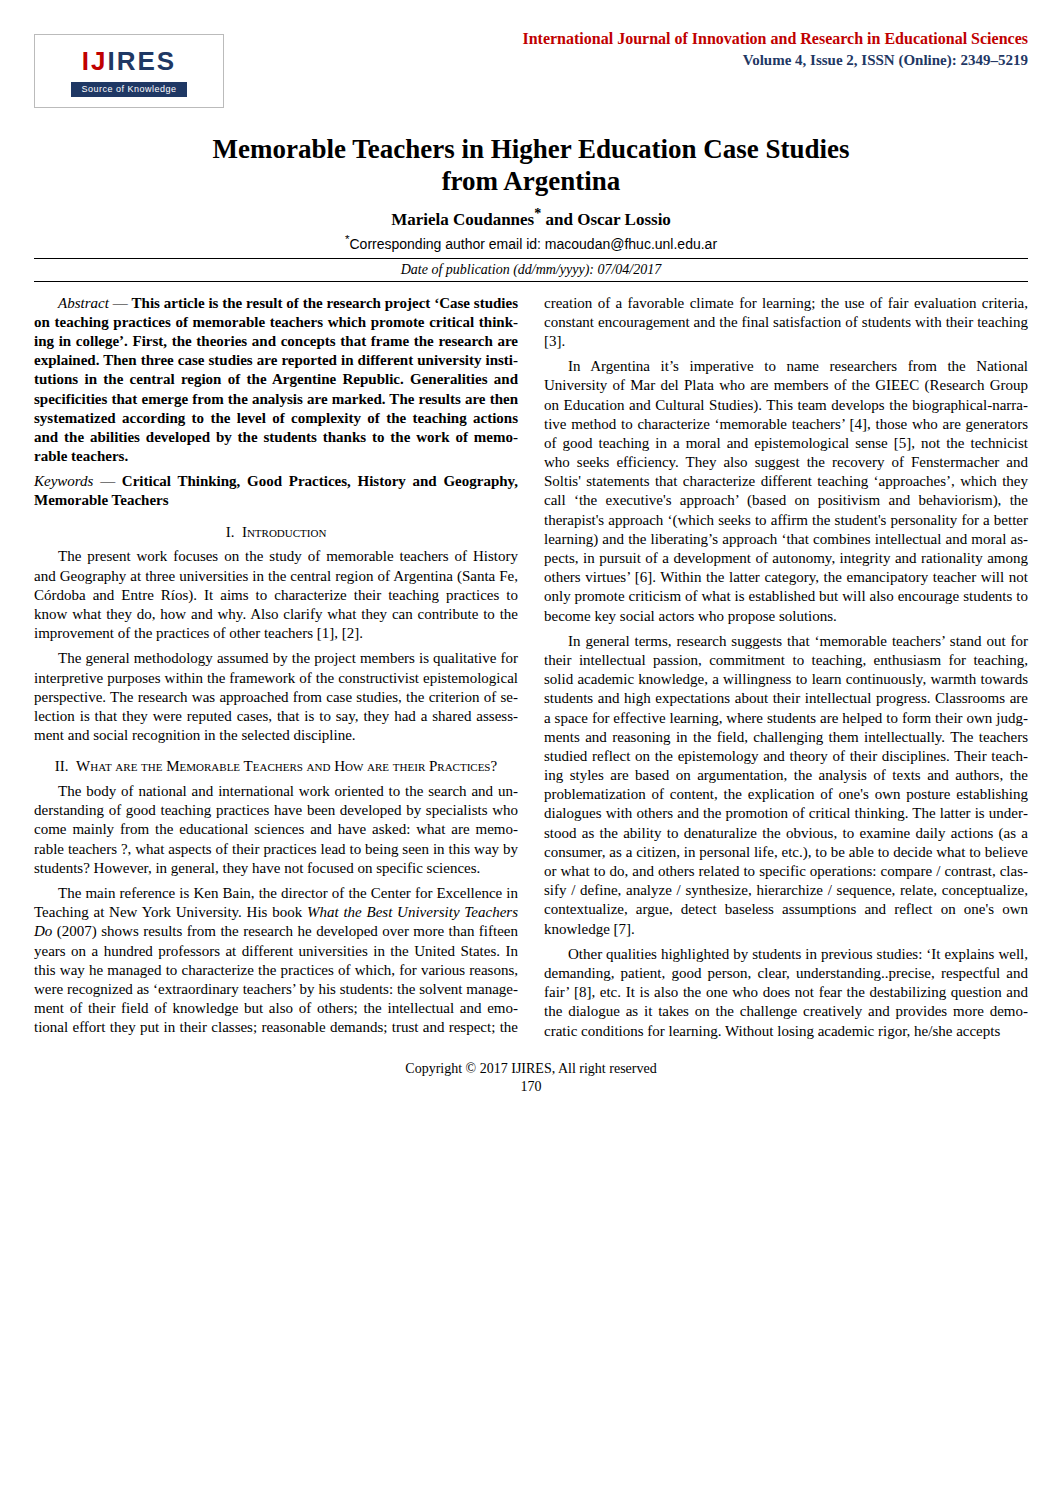IJIRES
Source of Knowledge
International Journal of Innovation and Research in Educational Sciences
Volume 4, Issue 2, ISSN (Online): 2349–5219
Memorable Teachers in Higher Education Case Studies
from Argentina
Mariela Coudannes* and Oscar Lossio
*Corresponding author email id: macoudan@fhuc.unl.edu.ar
Date of publication (dd/mm/yyyy): 07/04/2017
Abstract — This article is the result of the research project ‘Case studies on teaching practices of memorable teachers which promote critical thinking in college’. First, the theories and concepts that frame the research are explained. Then three case studies are reported in different university institutions in the central region of the Argentine Republic. Generalities and specificities that emerge from the analysis are marked. The results are then systematized according to the level of complexity of the teaching actions and the abilities developed by the students thanks to the work of memorable teachers.
Keywords — Critical Thinking, Good Practices, History and Geography, Memorable Teachers
I. Introduction
The present work focuses on the study of memorable teachers of History and Geography at three universities in the central region of Argentina (Santa Fe, Córdoba and Entre Ríos). It aims to characterize their teaching practices to know what they do, how and why. Also clarify what they can contribute to the improvement of the practices of other teachers [1], [2].
The general methodology assumed by the project members is qualitative for interpretive purposes within the framework of the constructivist epistemological perspective. The research was approached from case studies, the criterion of selection is that they were reputed cases, that is to say, they had a shared assessment and social recognition in the selected discipline.
II. What are the Memorable Teachers and How are their Practices?
The body of national and international work oriented to the search and understanding of good teaching practices have been developed by specialists who come mainly from the educational sciences and have asked: what are memorable teachers ?, what aspects of their practices lead to being seen in this way by students? However, in general, they have not focused on specific sciences.
The main reference is Ken Bain, the director of the Center for Excellence in Teaching at New York University. His book What the Best University Teachers Do (2007) shows results from the research he developed over more than fifteen years on a hundred professors at different universities in the United States. In this way he managed to characterize the practices of which, for various reasons, were recognized as ‘extraordinary teachers’ by his students: the solvent management of their field of knowledge but also of others; the intellectual and emotional effort they put in their classes; reasonable demands; trust and respect; the creation of a favorable climate for learning; the use of fair evaluation criteria, constant encouragement and the final satisfaction of students with their teaching [3].
In Argentina it’s imperative to name researchers from the National University of Mar del Plata who are members of the GIEEC (Research Group on Education and Cultural Studies). This team develops the biographical-narrative method to characterize ‘memorable teachers’ [4], those who are generators of good teaching in a moral and epistemological sense [5], not the technicist who seeks efficiency. They also suggest the recovery of Fenstermacher and Soltis' statements that characterize different teaching ‘approaches’, which they call ‘the executive's approach’ (based on positivism and behaviorism), the therapist's approach ‘(which seeks to affirm the student's personality for a better learning) and the liberating’s approach ‘that combines intellectual and moral aspects, in pursuit of a development of autonomy, integrity and rationality among others virtues’ [6]. Within the latter category, the emancipatory teacher will not only promote criticism of what is established but will also encourage students to become key social actors who propose solutions.
In general terms, research suggests that ‘memorable teachers’ stand out for their intellectual passion, commitment to teaching, enthusiasm for teaching, solid academic knowledge, a willingness to learn continuously, warmth towards students and high expectations about their intellectual progress. Classrooms are a space for effective learning, where students are helped to form their own judgments and reasoning in the field, challenging them intellectually. The teachers studied reflect on the epistemology and theory of their disciplines. Their teaching styles are based on argumentation, the analysis of texts and authors, the problematization of content, the explication of one's own posture establishing dialogues with others and the promotion of critical thinking. The latter is understood as the ability to denaturalize the obvious, to examine daily actions (as a consumer, as a citizen, in personal life, etc.), to be able to decide what to believe or what to do, and others related to specific operations: compare / contrast, classify / define, analyze / synthesize, hierarchize / sequence, relate, conceptualize, contextualize, argue, detect baseless assumptions and reflect on one's own knowledge [7].
Other qualities highlighted by students in previous studies: ‘It explains well, demanding, patient, good person, clear, understanding..precise, respectful and fair’ [8], etc. It is also the one who does not fear the destabilizing question and the dialogue as it takes on the challenge creatively and provides more democratic conditions for learning. Without losing academic rigor, he/she accepts
Copyright © 2017 IJIRES, All right reserved
170